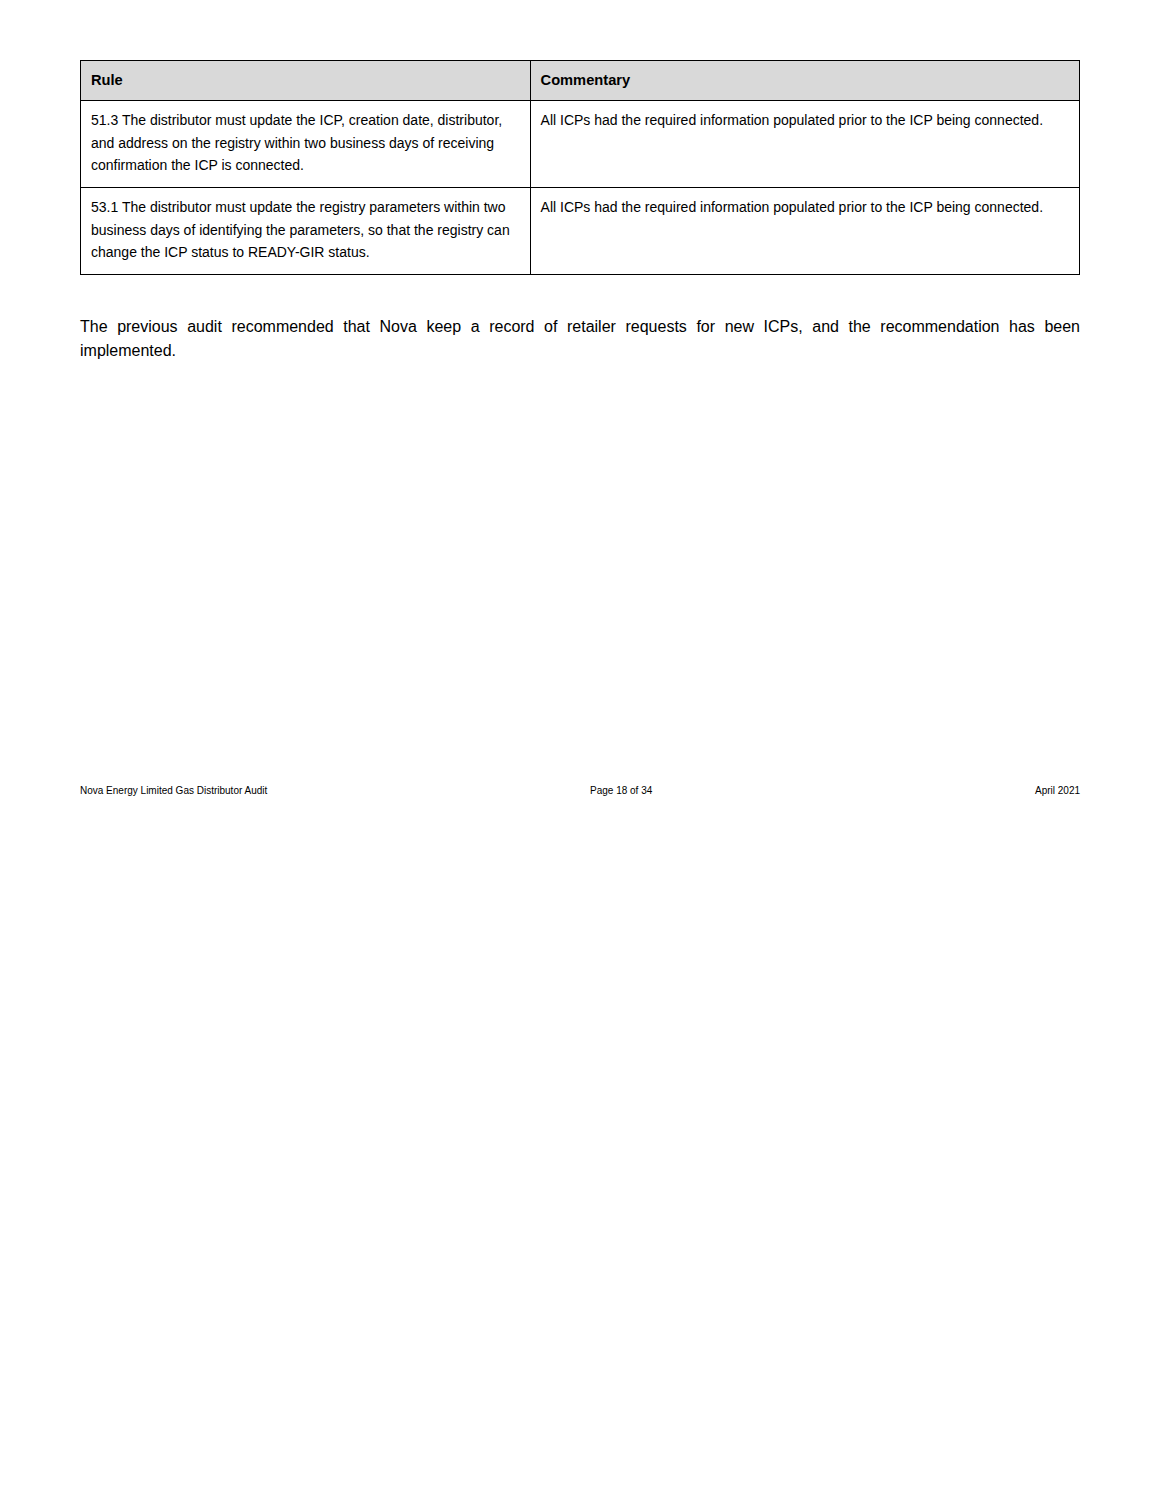| Rule | Commentary |
| --- | --- |
| 51.3 The distributor must update the ICP, creation date, distributor, and address on the registry within two business days of receiving confirmation the ICP is connected. | All ICPs had the required information populated prior to the ICP being connected. |
| 53.1 The distributor must update the registry parameters within two business days of identifying the parameters, so that the registry can change the ICP status to READY-GIR status. | All ICPs had the required information populated prior to the ICP being connected. |
The previous audit recommended that Nova keep a record of retailer requests for new ICPs, and the recommendation has been implemented.
Nova Energy Limited Gas Distributor Audit
Page 18 of 34
April 2021